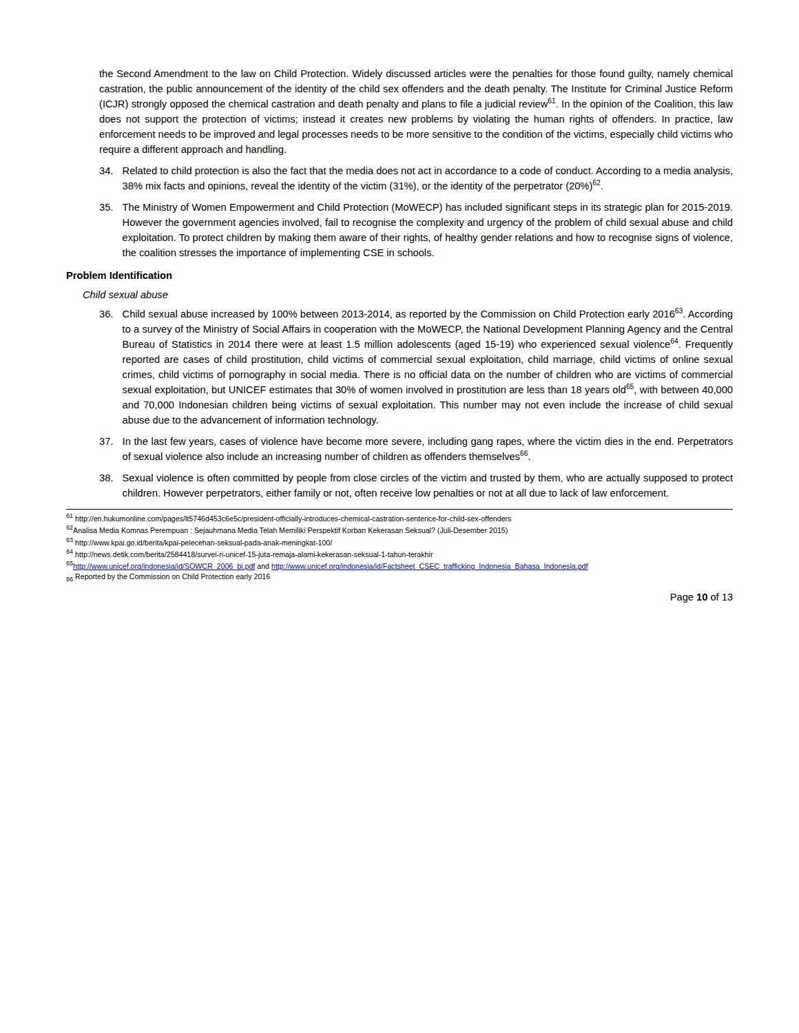the Second Amendment to the law on Child Protection. Widely discussed articles were the penalties for those found guilty, namely chemical castration, the public announcement of the identity of the child sex offenders and the death penalty. The Institute for Criminal Justice Reform (ICJR) strongly opposed the chemical castration and death penalty and plans to file a judicial review61. In the opinion of the Coalition, this law does not support the protection of victims; instead it creates new problems by violating the human rights of offenders. In practice, law enforcement needs to be improved and legal processes needs to be more sensitive to the condition of the victims, especially child victims who require a different approach and handling.
34. Related to child protection is also the fact that the media does not act in accordance to a code of conduct. According to a media analysis, 38% mix facts and opinions, reveal the identity of the victim (31%), or the identity of the perpetrator (20%)62.
35. The Ministry of Women Empowerment and Child Protection (MoWECP) has included significant steps in its strategic plan for 2015-2019. However the government agencies involved, fail to recognise the complexity and urgency of the problem of child sexual abuse and child exploitation. To protect children by making them aware of their rights, of healthy gender relations and how to recognise signs of violence, the coalition stresses the importance of implementing CSE in schools.
Problem Identification
Child sexual abuse
36. Child sexual abuse increased by 100% between 2013-2014, as reported by the Commission on Child Protection early 201663. According to a survey of the Ministry of Social Affairs in cooperation with the MoWECP, the National Development Planning Agency and the Central Bureau of Statistics in 2014 there were at least 1.5 million adolescents (aged 15-19) who experienced sexual violence64. Frequently reported are cases of child prostitution, child victims of commercial sexual exploitation, child marriage, child victims of online sexual crimes, child victims of pornography in social media. There is no official data on the number of children who are victims of commercial sexual exploitation, but UNICEF estimates that 30% of women involved in prostitution are less than 18 years old65, with between 40,000 and 70,000 Indonesian children being victims of sexual exploitation. This number may not even include the increase of child sexual abuse due to the advancement of information technology.
37. In the last few years, cases of violence have become more severe, including gang rapes, where the victim dies in the end. Perpetrators of sexual violence also include an increasing number of children as offenders themselves66.
38. Sexual violence is often committed by people from close circles of the victim and trusted by them, who are actually supposed to protect children. However perpetrators, either family or not, often receive low penalties or not at all due to lack of law enforcement.
61 http://en.hukumonline.com/pages/lt5746d453c6e5c/president-officially-introduces-chemical-castration-sentence-for-child-sex-offenders
62 Analisa Media Komnas Perempuan : Sejauhmana Media Telah Memiliki Perspektif Korban Kekerasan Seksual? (Juli-Desember 2015)
63 http://www.kpai.go.id/berita/kpai-pelecehan-seksual-pada-anak-meningkat-100/
64 http://news.detik.com/berita/2584418/survei-ri-unicef-15-juta-remaja-alami-kekerasan-seksual-1-tahun-terakhir
65 http://www.unicef.org/indonesia/id/SOWCR_2006_bi.pdf and http://www.unicef.org/indonesia/id/Factsheet_CSEC_trafficking_Indonesia_Bahasa_Indonesia.pdf
66 Reported by the Commission on Child Protection early 2016
Page 10 of 13